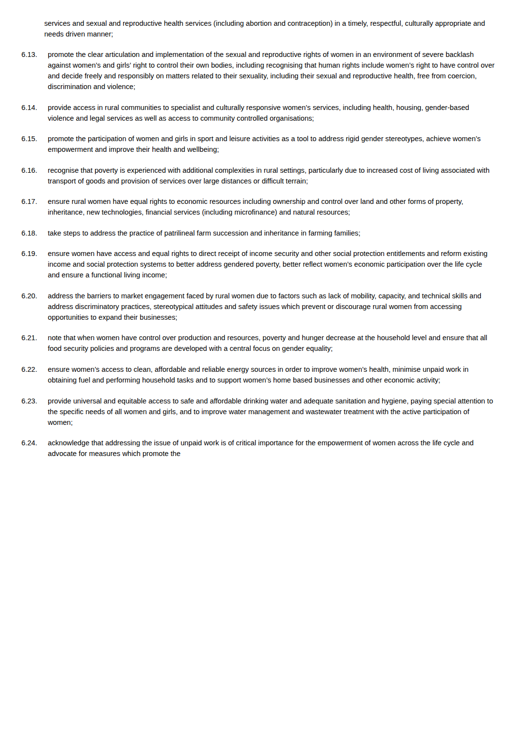services and sexual and reproductive health services (including abortion and contraception) in a timely, respectful, culturally appropriate and needs driven manner;
6.13.
promote the clear articulation and implementation of the sexual and reproductive rights of women in an environment of severe backlash against women’s and girls’ right to control their own bodies, including recognising that human rights include women’s right to have control over and decide freely and responsibly on matters related to their sexuality, including their sexual and reproductive health, free from coercion, discrimination and violence;
6.14.
provide access in rural communities to specialist and culturally responsive women’s services, including health, housing, gender-based violence and legal services as well as access to community controlled organisations;
6.15.
promote the participation of women and girls in sport and leisure activities as a tool to address rigid gender stereotypes, achieve women’s empowerment and improve their health and wellbeing;
6.16.
recognise that poverty is experienced with additional complexities in rural settings, particularly due to increased cost of living associated with transport of goods and provision of services over large distances or difficult terrain;
6.17.
ensure rural women have equal rights to economic resources including ownership and control over land and other forms of property, inheritance, new technologies, financial services (including microfinance) and natural resources;
6.18.
take steps to address the practice of patrilineal farm succession and inheritance in farming families;
6.19.
ensure women have access and equal rights to direct receipt of income security and other social protection entitlements and reform existing income and social protection systems to better address gendered poverty, better reflect women’s economic participation over the life cycle and ensure a functional living income;
6.20.
address the barriers to market engagement faced by rural women due to factors such as lack of mobility, capacity, and technical skills and address discriminatory practices, stereotypical attitudes and safety issues which prevent or discourage rural women from accessing opportunities to expand their businesses;
6.21.
note that when women have control over production and resources, poverty and hunger decrease at the household level and ensure that all food security policies and programs are developed with a central focus on gender equality;
6.22.
ensure women’s access to clean, affordable and reliable energy sources in order to improve women’s health, minimise unpaid work in obtaining fuel and performing household tasks and to support women’s home based businesses and other economic activity;
6.23.
provide universal and equitable access to safe and affordable drinking water and adequate sanitation and hygiene, paying special attention to the specific needs of all women and girls, and to improve water management and wastewater treatment with the active participation of women;
6.24.
acknowledge that addressing the issue of unpaid work is of critical importance for the empowerment of women across the life cycle and advocate for measures which promote the